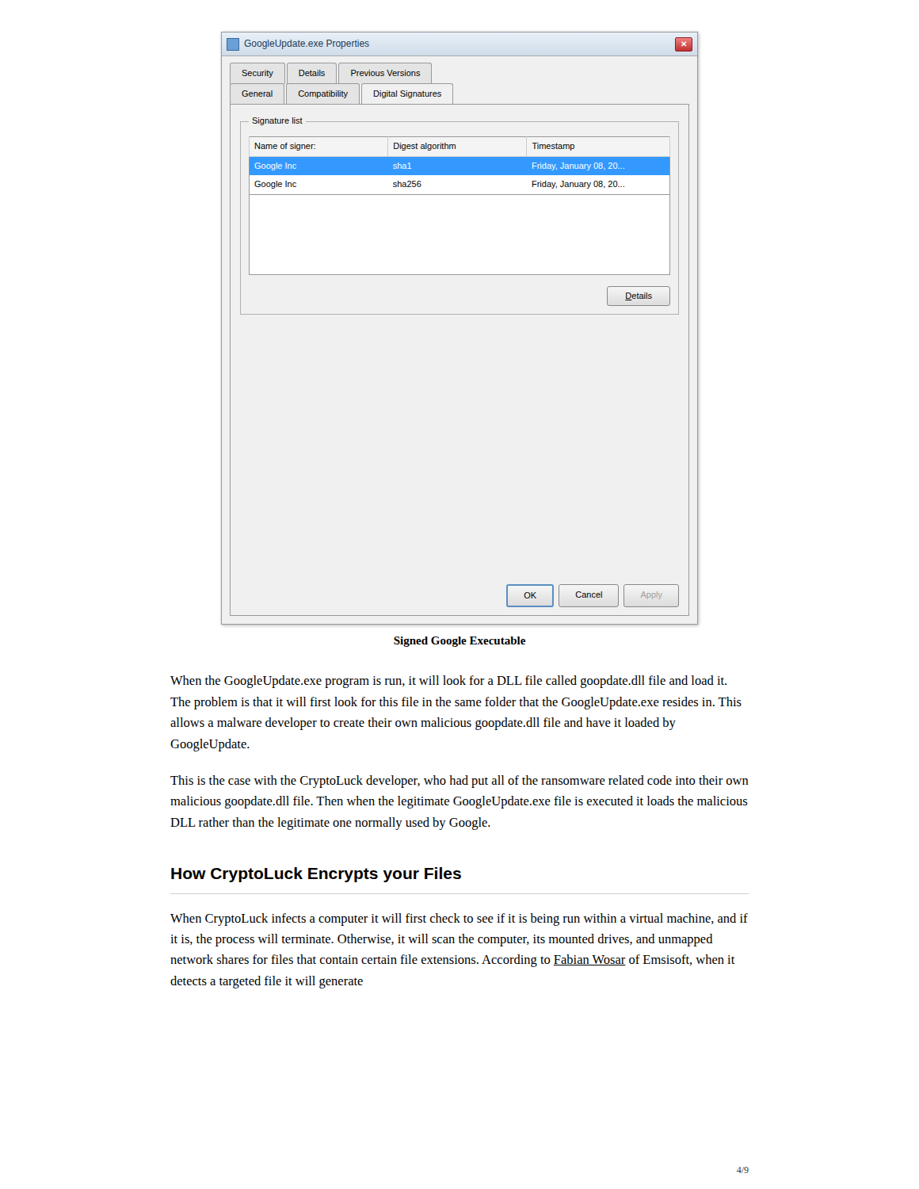GoogleUpdate.exe Properties
✕
Security
Details
Previous Versions
General
Compatibility
Digital Signatures
Signature list
| Name of signer: | Digest algorithm | Timestamp |
| --- | --- | --- |
| Google Inc | sha1 | Friday, January 08, 20... |
| Google Inc | sha256 | Friday, January 08, 20... |
Details
OK
Cancel
Apply
Signed Google Executable
When the GoogleUpdate.exe program is run, it will look for a DLL file called goopdate.dll file and load it. The problem is that it will first look for this file in the same folder that the GoogleUpdate.exe resides in. This allows a malware developer to create their own malicious goopdate.dll file and have it loaded by GoogleUpdate.
This is the case with the CryptoLuck developer, who had put all of the ransomware related code into their own malicious goopdate.dll file. Then when the legitimate GoogleUpdate.exe file is executed it loads the malicious DLL rather than the legitimate one normally used by Google.
How CryptoLuck Encrypts your Files
When CryptoLuck infects a computer it will first check to see if it is being run within a virtual machine, and if it is, the process will terminate. Otherwise, it will scan the computer, its mounted drives, and unmapped network shares for files that contain certain file extensions. According to Fabian Wosar of Emsisoft, when it detects a targeted file it will generate
4/9